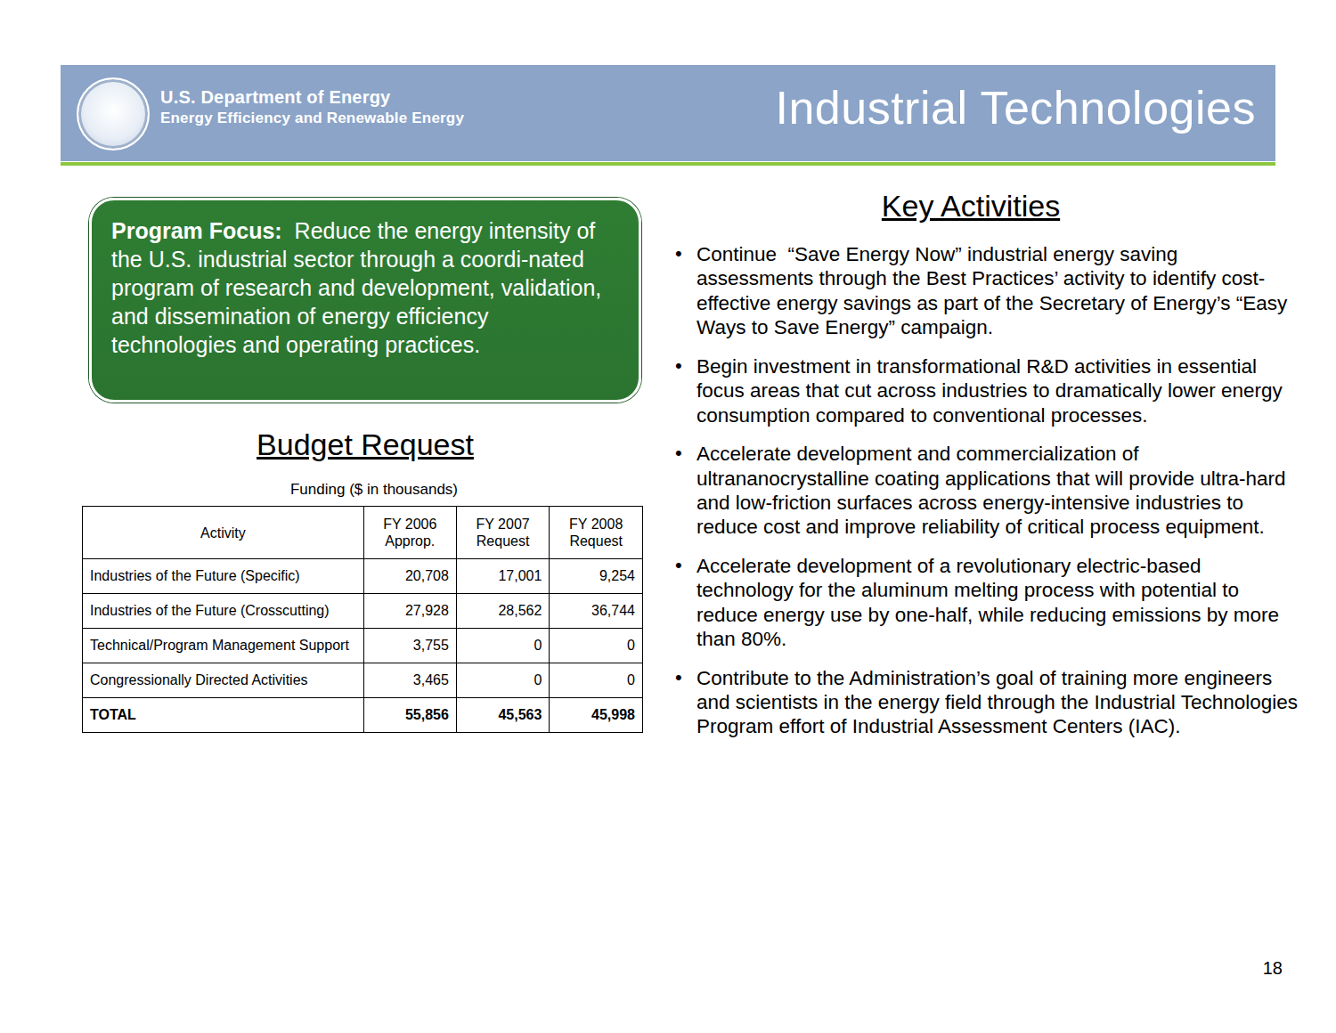U.S. Department of Energy
Energy Efficiency and Renewable Energy
Industrial Technologies
Program Focus: Reduce the energy intensity of the U.S. industrial sector through a coordi-nated program of research and development, validation, and dissemination of energy efficiency technologies and operating practices.
Budget Request
Funding ($ in thousands)
| Activity | FY 2006 Approp. | FY 2007 Request | FY 2008 Request |
| --- | --- | --- | --- |
| Industries of the Future (Specific) | 20,708 | 17,001 | 9,254 |
| Industries of the Future (Crosscutting) | 27,928 | 28,562 | 36,744 |
| Technical/Program Management Support | 3,755 | 0 | 0 |
| Congressionally Directed Activities | 3,465 | 0 | 0 |
| TOTAL | 55,856 | 45,563 | 45,998 |
Key Activities
Continue “Save Energy Now” industrial energy saving assessments through the Best Practices’ activity to identify cost-effective energy savings as part of the Secretary of Energy’s “Easy Ways to Save Energy” campaign.
Begin investment in transformational R&D activities in essential focus areas that cut across industries to dramatically lower energy consumption compared to conventional processes.
Accelerate development and commercialization of ultrananocrystalline coating applications that will provide ultra-hard and low-friction surfaces across energy-intensive industries to reduce cost and improve reliability of critical process equipment.
Accelerate development of a revolutionary electric-based technology for the aluminum melting process with potential to reduce energy use by one-half, while reducing emissions by more than 80%.
Contribute to the Administration’s goal of training more engineers and scientists in the energy field through the Industrial Technologies Program effort of Industrial Assessment Centers (IAC).
18